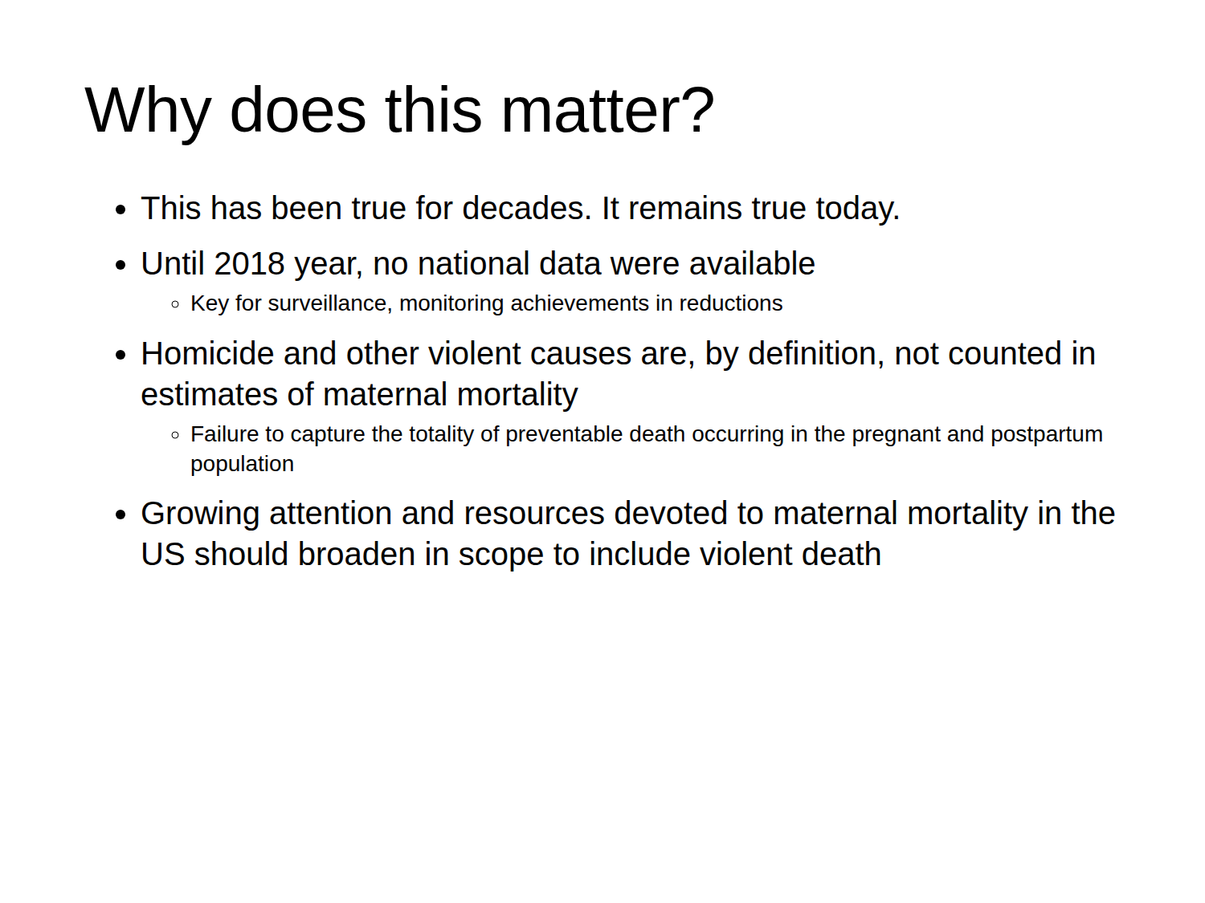Why does this matter?
This has been true for decades. It remains true today.
Until 2018 year, no national data were available
Key for surveillance, monitoring achievements in reductions
Homicide and other violent causes are, by definition, not counted in estimates of maternal mortality
Failure to capture the totality of preventable death occurring in the pregnant and postpartum population
Growing attention and resources devoted to maternal mortality in the US should broaden in scope to include violent death